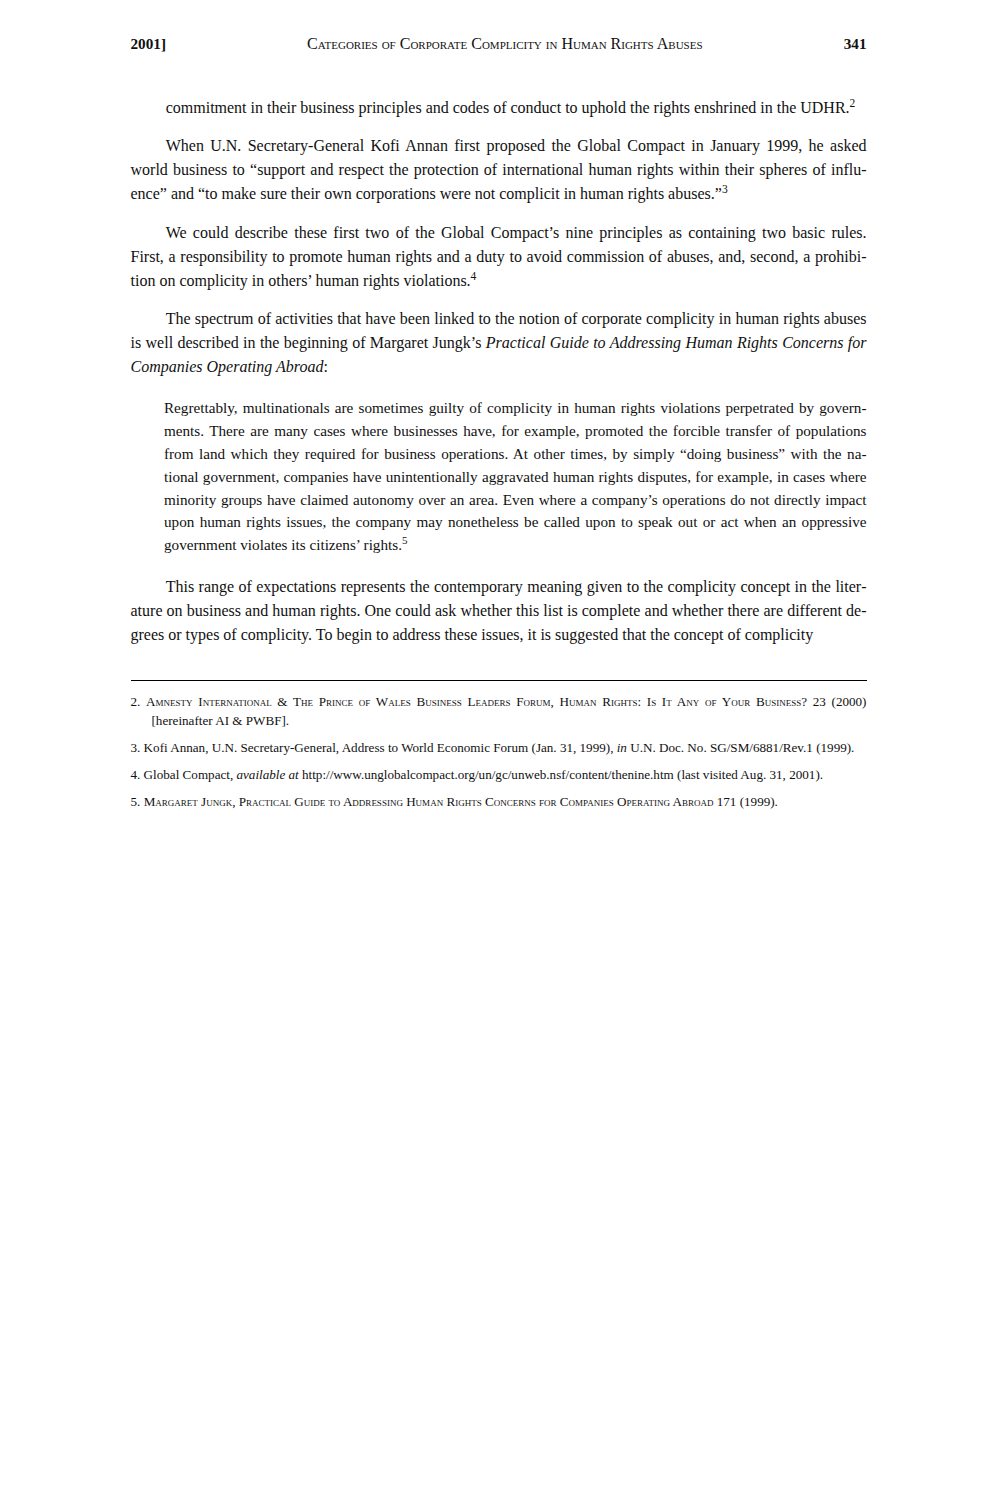2001] Categories of Corporate Complicity in Human Rights Abuses 341
commitment in their business principles and codes of conduct to uphold the rights enshrined in the UDHR.2
When U.N. Secretary-General Kofi Annan first proposed the Global Compact in January 1999, he asked world business to “support and respect the protection of international human rights within their spheres of influence” and “to make sure their own corporations were not complicit in human rights abuses.”3
We could describe these first two of the Global Compact’s nine principles as containing two basic rules. First, a responsibility to promote human rights and a duty to avoid commission of abuses, and, second, a prohibition on complicity in others’ human rights violations.4
The spectrum of activities that have been linked to the notion of corporate complicity in human rights abuses is well described in the beginning of Margaret Jungk’s Practical Guide to Addressing Human Rights Concerns for Companies Operating Abroad:
Regrettably, multinationals are sometimes guilty of complicity in human rights violations perpetrated by governments. There are many cases where businesses have, for example, promoted the forcible transfer of populations from land which they required for business operations. At other times, by simply “doing business” with the national government, companies have unintentionally aggravated human rights disputes, for example, in cases where minority groups have claimed autonomy over an area. Even where a company’s operations do not directly impact upon human rights issues, the company may nonetheless be called upon to speak out or act when an oppressive government violates its citizens’ rights.5
This range of expectations represents the contemporary meaning given to the complicity concept in the literature on business and human rights. One could ask whether this list is complete and whether there are different degrees or types of complicity. To begin to address these issues, it is suggested that the concept of complicity
2. Amnesty International & The Prince of Wales Business Leaders Forum, Human Rights: Is It Any of Your Business? 23 (2000) [hereinafter AI & PWBF].
3. Kofi Annan, U.N. Secretary-General, Address to World Economic Forum (Jan. 31, 1999), in U.N. Doc. No. SG/SM/6881/Rev.1 (1999).
4. Global Compact, available at http://www.unglobalcompact.org/un/gc/unweb.nsf/content/thenine.htm (last visited Aug. 31, 2001).
5. Margaret Jungk, Practical Guide to Addressing Human Rights Concerns for Companies Operating Abroad 171 (1999).